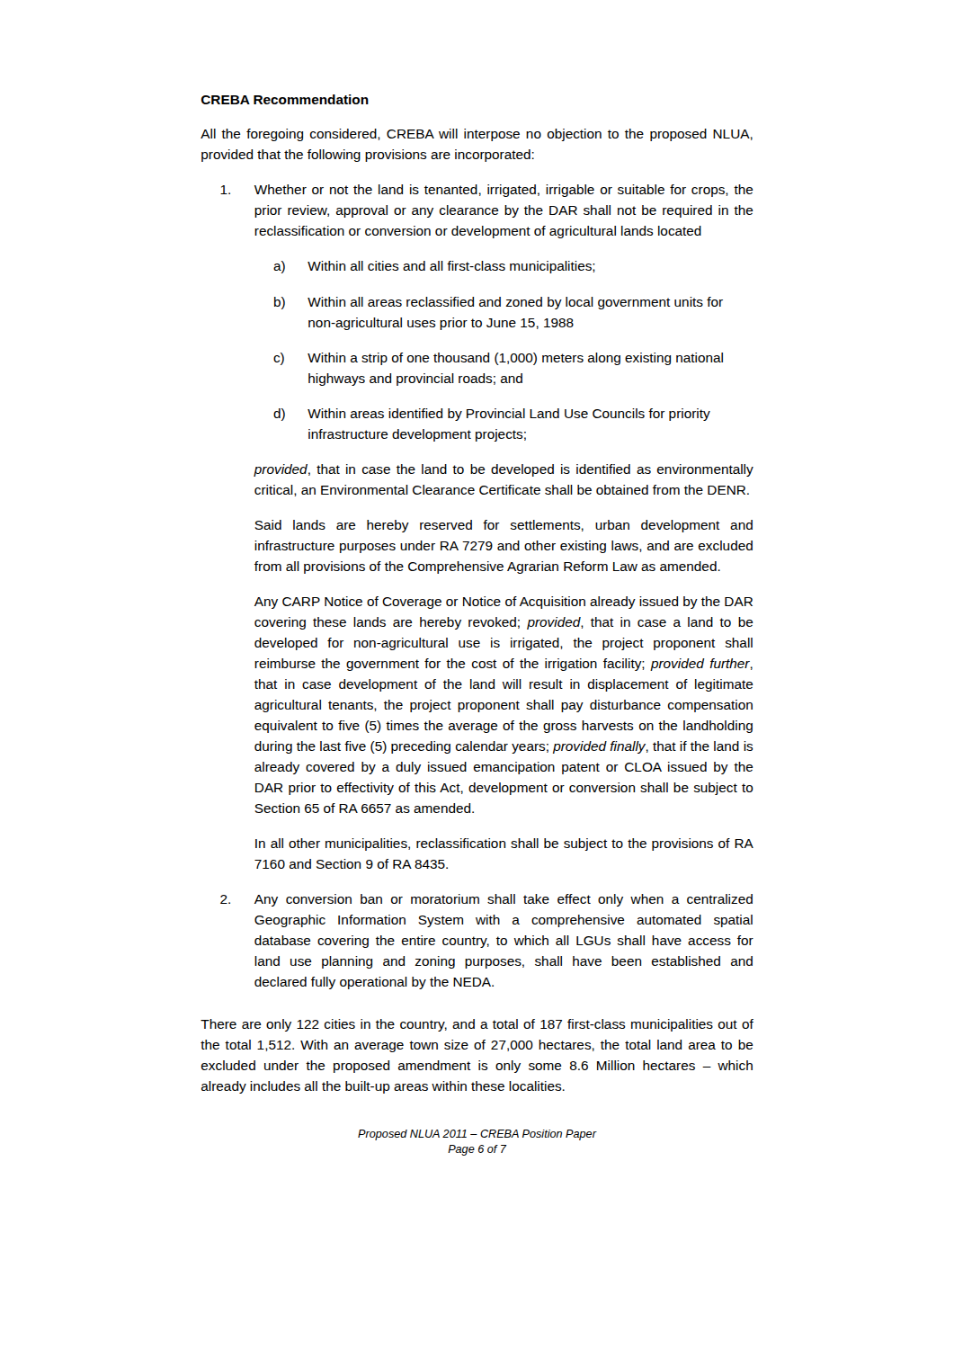CREBA Recommendation
All the foregoing considered, CREBA will interpose no objection to the proposed NLUA, provided that the following provisions are incorporated:
Whether or not the land is tenanted, irrigated, irrigable or suitable for crops, the prior review, approval or any clearance by the DAR shall not be required in the reclassification or conversion or development of agricultural lands located
Within all cities and all first-class municipalities;
Within all areas reclassified and zoned by local government units for non-agricultural uses prior to June 15, 1988
Within a strip of one thousand (1,000) meters along existing national highways and provincial roads; and
Within areas identified by Provincial Land Use Councils for priority infrastructure development projects;
provided, that in case the land to be developed is identified as environmentally critical, an Environmental Clearance Certificate shall be obtained from the DENR.
Said lands are hereby reserved for settlements, urban development and infrastructure purposes under RA 7279 and other existing laws, and are excluded from all provisions of the Comprehensive Agrarian Reform Law as amended.
Any CARP Notice of Coverage or Notice of Acquisition already issued by the DAR covering these lands are hereby revoked; provided, that in case a land to be developed for non-agricultural use is irrigated, the project proponent shall reimburse the government for the cost of the irrigation facility; provided further, that in case development of the land will result in displacement of legitimate agricultural tenants, the project proponent shall pay disturbance compensation equivalent to five (5) times the average of the gross harvests on the landholding during the last five (5) preceding calendar years; provided finally, that if the land is already covered by a duly issued emancipation patent or CLOA issued by the DAR prior to effectivity of this Act, development or conversion shall be subject to Section 65 of RA 6657 as amended.
In all other municipalities, reclassification shall be subject to the provisions of RA 7160 and Section 9 of RA 8435.
Any conversion ban or moratorium shall take effect only when a centralized Geographic Information System with a comprehensive automated spatial database covering the entire country, to which all LGUs shall have access for land use planning and zoning purposes, shall have been established and declared fully operational by the NEDA.
There are only 122 cities in the country, and a total of 187 first-class municipalities out of the total 1,512. With an average town size of 27,000 hectares, the total land area to be excluded under the proposed amendment is only some 8.6 Million hectares – which already includes all the built-up areas within these localities.
Proposed NLUA 2011 – CREBA Position Paper
Page 6 of 7